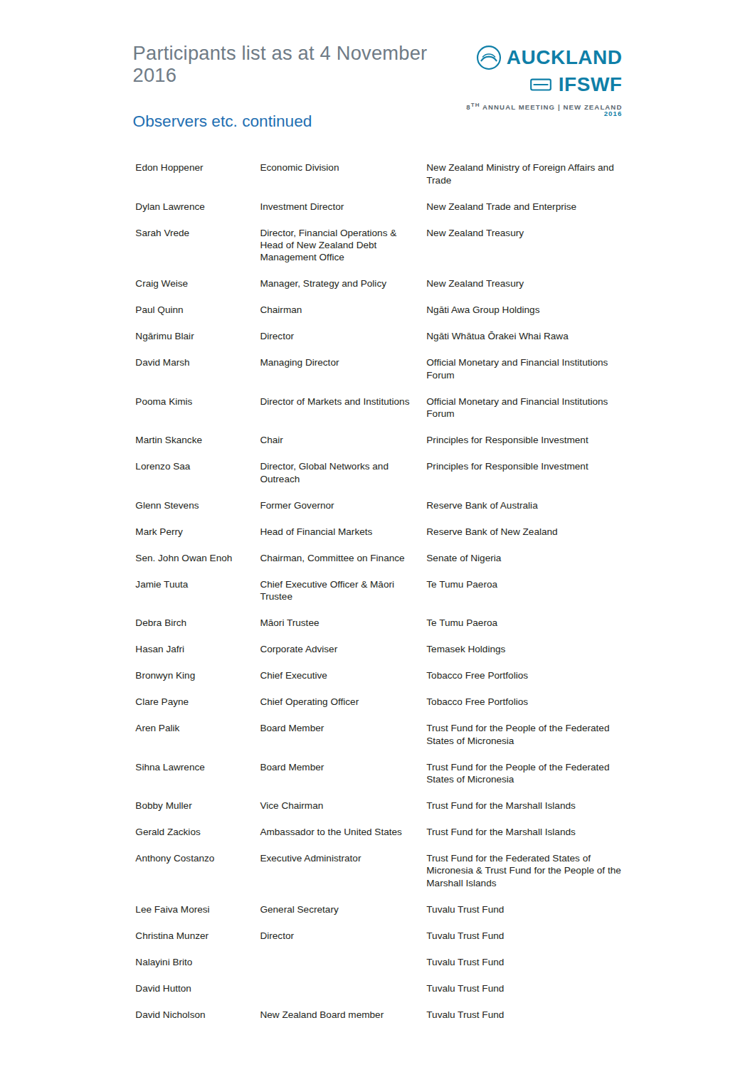Participants list as at 4 November 2016
Observers etc. continued
AUCKLAND
IFSWF
8TH ANNUAL MEETING | NEW ZEALAND 2016
| Edon Hoppener | Economic Division | New Zealand Ministry of Foreign Affairs and Trade |
| Dylan Lawrence | Investment Director | New Zealand Trade and Enterprise |
| Sarah Vrede | Director, Financial Operations & Head of New Zealand Debt Management Office | New Zealand Treasury |
| Craig Weise | Manager, Strategy and Policy | New Zealand Treasury |
| Paul Quinn | Chairman | Ngāti Awa Group Holdings |
| Ngārimu Blair | Director | Ngāti Whātua Ōrakei Whai Rawa |
| David Marsh | Managing Director | Official Monetary and Financial Institutions Forum |
| Pooma Kimis | Director of Markets and Institutions | Official Monetary and Financial Institutions Forum |
| Martin Skancke | Chair | Principles for Responsible Investment |
| Lorenzo Saa | Director, Global Networks and Outreach | Principles for Responsible Investment |
| Glenn Stevens | Former Governor | Reserve Bank of Australia |
| Mark Perry | Head of Financial Markets | Reserve Bank of New Zealand |
| Sen. John Owan Enoh | Chairman, Committee on Finance | Senate of Nigeria |
| Jamie Tuuta | Chief Executive Officer & Māori Trustee | Te Tumu Paeroa |
| Debra Birch | Māori Trustee | Te Tumu Paeroa |
| Hasan Jafri | Corporate Adviser | Temasek Holdings |
| Bronwyn King | Chief Executive | Tobacco Free Portfolios |
| Clare Payne | Chief Operating Officer | Tobacco Free Portfolios |
| Aren Palik | Board Member | Trust Fund for the People of the Federated States of Micronesia |
| Sihna Lawrence | Board Member | Trust Fund for the People of the Federated States of Micronesia |
| Bobby Muller | Vice Chairman | Trust Fund for the Marshall Islands |
| Gerald Zackios | Ambassador to the United States | Trust Fund for the Marshall Islands |
| Anthony Costanzo | Executive Administrator | Trust Fund for the Federated States of Micronesia & Trust Fund for the People of the Marshall Islands |
| Lee Faiva Moresi | General Secretary | Tuvalu Trust Fund |
| Christina Munzer | Director | Tuvalu Trust Fund |
| Nalayini Brito | | Tuvalu Trust Fund |
| David Hutton | | Tuvalu Trust Fund |
| David Nicholson | New Zealand Board member | Tuvalu Trust Fund |